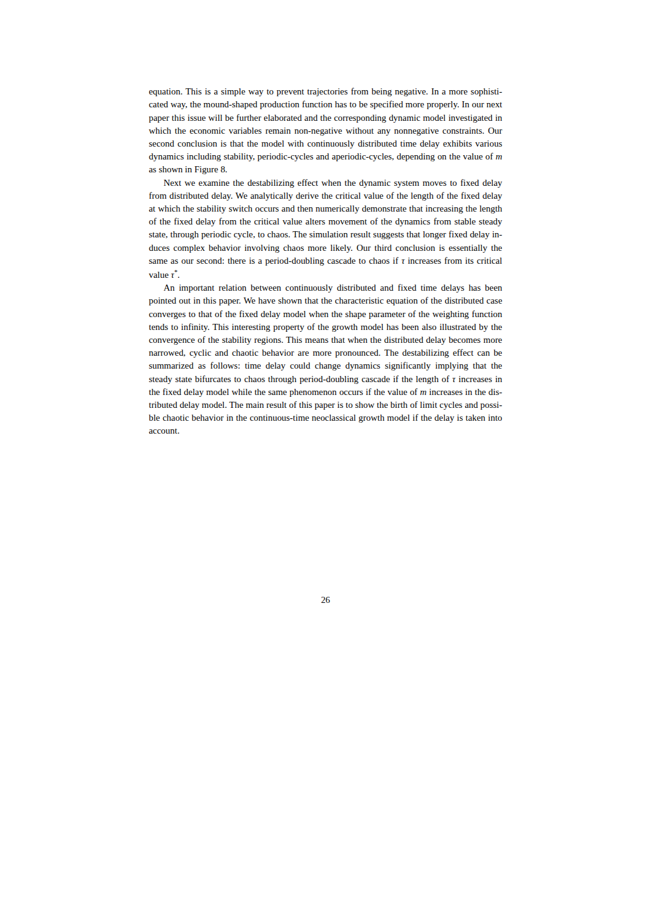equation. This is a simple way to prevent trajectories from being negative. In a more sophisticated way, the mound-shaped production function has to be specified more properly. In our next paper this issue will be further elaborated and the corresponding dynamic model investigated in which the economic variables remain non-negative without any nonnegative constraints. Our second conclusion is that the model with continuously distributed time delay exhibits various dynamics including stability, periodic-cycles and aperiodic-cycles, depending on the value of m as shown in Figure 8.
Next we examine the destabilizing effect when the dynamic system moves to fixed delay from distributed delay. We analytically derive the critical value of the length of the fixed delay at which the stability switch occurs and then numerically demonstrate that increasing the length of the fixed delay from the critical value alters movement of the dynamics from stable steady state, through periodic cycle, to chaos. The simulation result suggests that longer fixed delay induces complex behavior involving chaos more likely. Our third conclusion is essentially the same as our second: there is a period-doubling cascade to chaos if τ increases from its critical value τ*.
An important relation between continuously distributed and fixed time delays has been pointed out in this paper. We have shown that the characteristic equation of the distributed case converges to that of the fixed delay model when the shape parameter of the weighting function tends to infinity. This interesting property of the growth model has been also illustrated by the convergence of the stability regions. This means that when the distributed delay becomes more narrowed, cyclic and chaotic behavior are more pronounced. The destabilizing effect can be summarized as follows: time delay could change dynamics significantly implying that the steady state bifurcates to chaos through period-doubling cascade if the length of τ increases in the fixed delay model while the same phenomenon occurs if the value of m increases in the distributed delay model. The main result of this paper is to show the birth of limit cycles and possible chaotic behavior in the continuous-time neoclassical growth model if the delay is taken into account.
26